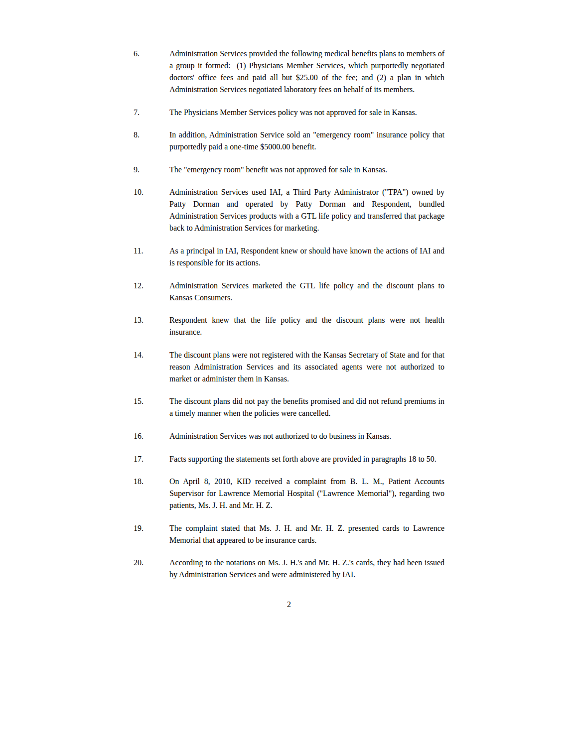6. Administration Services provided the following medical benefits plans to members of a group it formed: (1) Physicians Member Services, which purportedly negotiated doctors' office fees and paid all but $25.00 of the fee; and (2) a plan in which Administration Services negotiated laboratory fees on behalf of its members.
7. The Physicians Member Services policy was not approved for sale in Kansas.
8. In addition, Administration Service sold an "emergency room" insurance policy that purportedly paid a one-time $5000.00 benefit.
9. The "emergency room" benefit was not approved for sale in Kansas.
10. Administration Services used IAI, a Third Party Administrator ("TPA") owned by Patty Dorman and operated by Patty Dorman and Respondent, bundled Administration Services products with a GTL life policy and transferred that package back to Administration Services for marketing.
11. As a principal in IAI, Respondent knew or should have known the actions of IAI and is responsible for its actions.
12. Administration Services marketed the GTL life policy and the discount plans to Kansas Consumers.
13. Respondent knew that the life policy and the discount plans were not health insurance.
14. The discount plans were not registered with the Kansas Secretary of State and for that reason Administration Services and its associated agents were not authorized to market or administer them in Kansas.
15. The discount plans did not pay the benefits promised and did not refund premiums in a timely manner when the policies were cancelled.
16. Administration Services was not authorized to do business in Kansas.
17. Facts supporting the statements set forth above are provided in paragraphs 18 to 50.
18. On April 8, 2010, KID received a complaint from B. L. M., Patient Accounts Supervisor for Lawrence Memorial Hospital ("Lawrence Memorial"), regarding two patients, Ms. J. H. and Mr. H. Z.
19. The complaint stated that Ms. J. H. and Mr. H. Z. presented cards to Lawrence Memorial that appeared to be insurance cards.
20. According to the notations on Ms. J. H.'s and Mr. H. Z.'s cards, they had been issued by Administration Services and were administered by IAI.
2